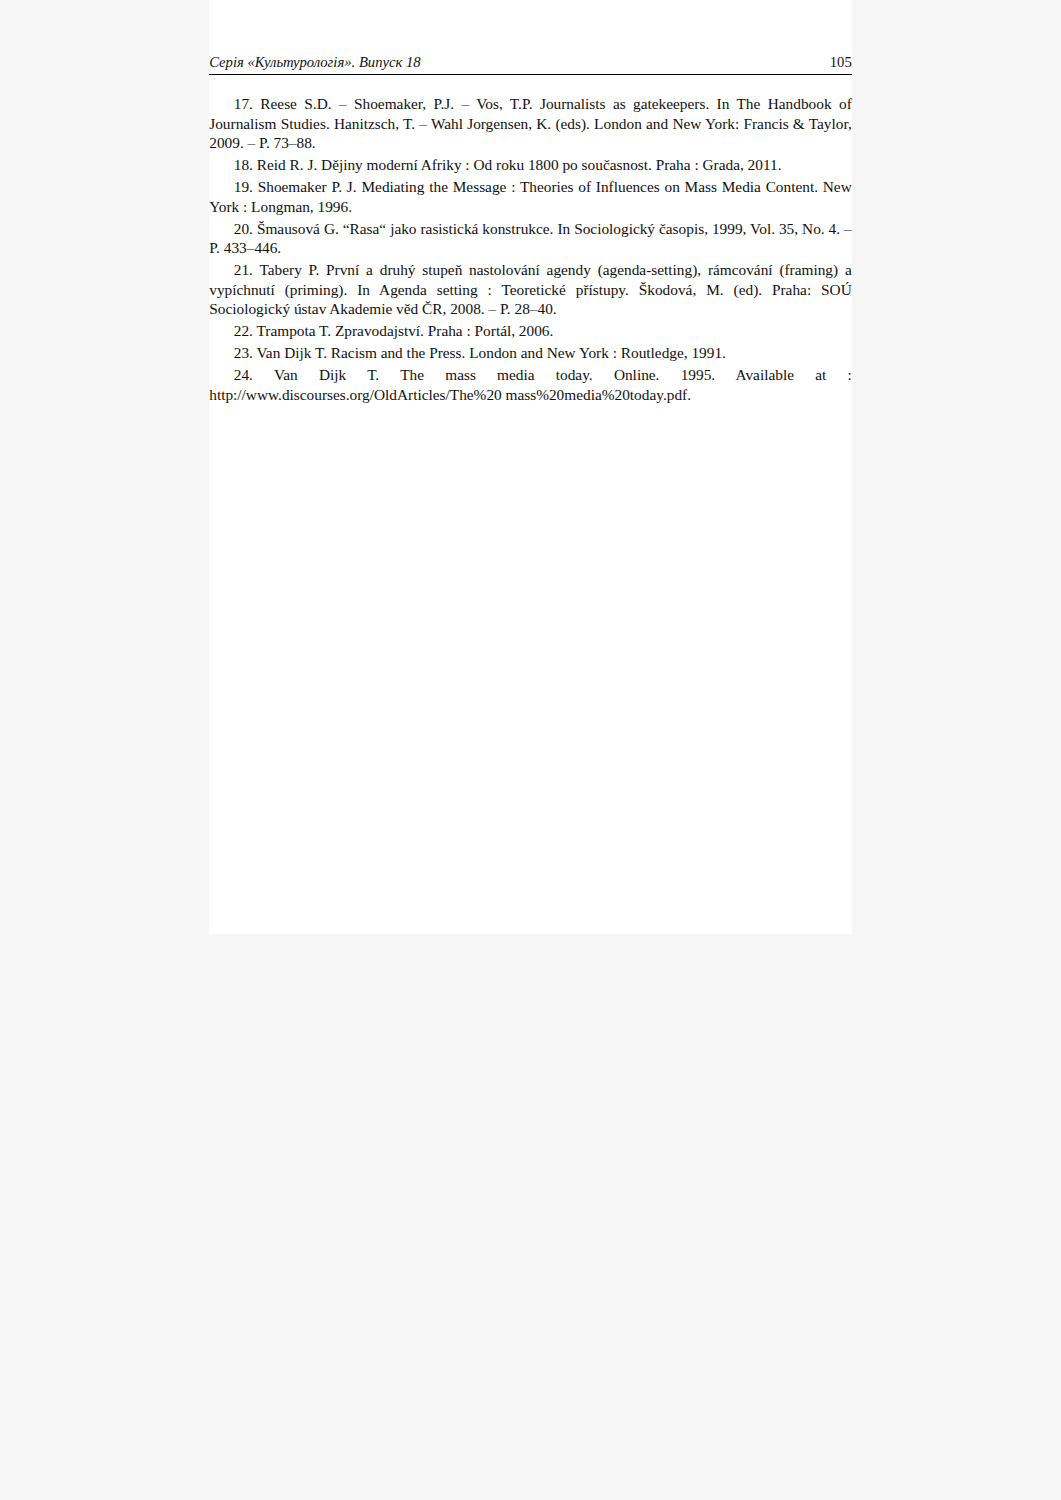Серія «Культурологія». Випуск 18 105
17. Reese S.D. – Shoemaker, P.J. – Vos, T.P. Journalists as gatekeepers. In The Handbook of Journalism Studies. Hanitzsch, T. – Wahl Jorgensen, K. (eds). London and New York: Francis & Taylor, 2009. – P. 73–88.
18. Reid R. J. Dějiny moderní Afriky : Od roku 1800 po současnost. Praha : Grada, 2011.
19. Shoemaker P. J. Mediating the Message : Theories of Influences on Mass Media Content. New York : Longman, 1996.
20. Šmausová G. “Rasa“ jako rasistická konstrukce. In Sociologický časopis, 1999, Vol. 35, No. 4. – P. 433–446.
21. Tabery P. První a druhý stupeň nastolování agendy (agenda-setting), rámcování (framing) a vypíchnutí (priming). In Agenda setting : Teoretické přístupy. Škodová, M. (ed). Praha: SOÚ Sociologický ústav Akademie věd ČR, 2008. – P. 28–40.
22. Trampota T. Zpravodajství. Praha : Portál, 2006.
23. Van Dijk T. Racism and the Press. London and New York : Routledge, 1991.
24. Van Dijk T. The mass media today. Online. 1995. Available at : http://www.discourses.org/OldArticles/The%20 mass%20media%20today.pdf.